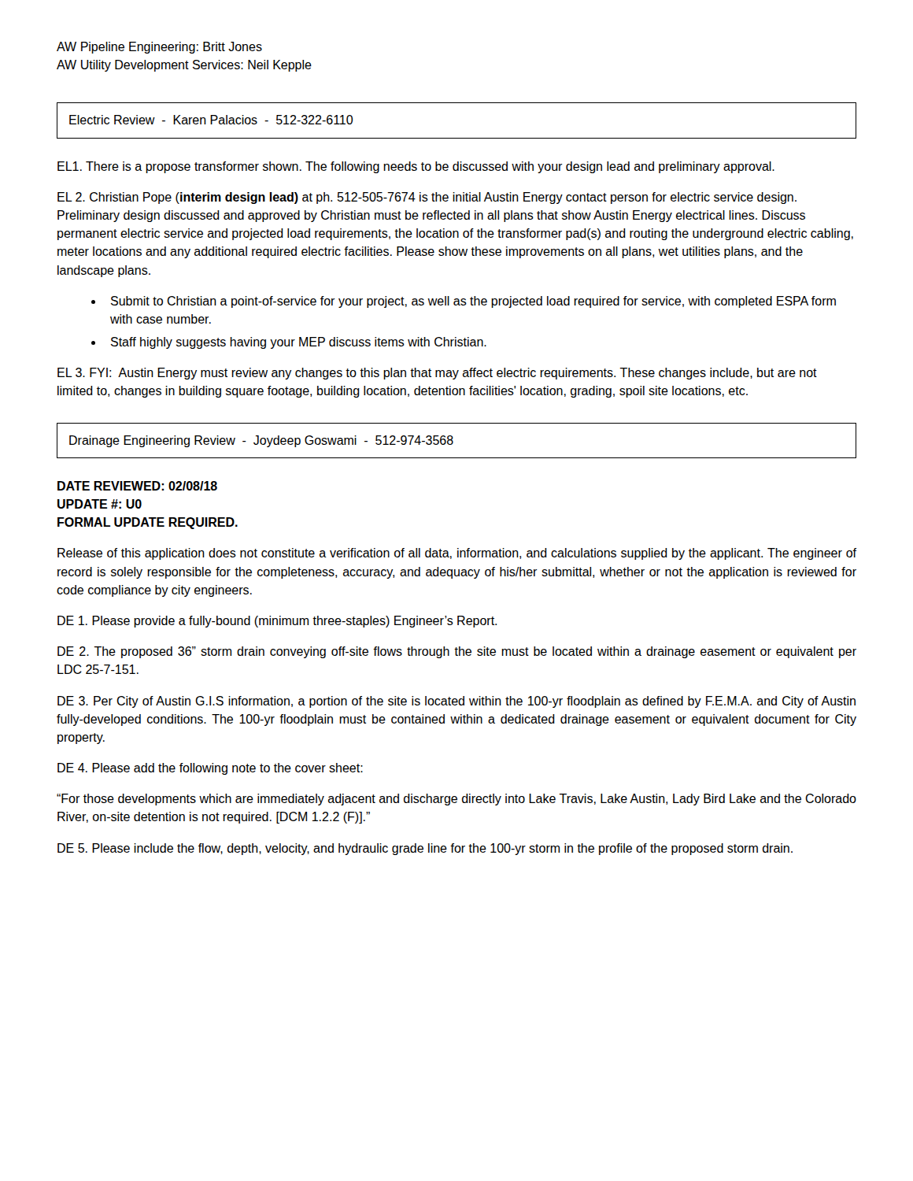AW Pipeline Engineering: Britt Jones
AW Utility Development Services: Neil Kepple
Electric Review - Karen Palacios - 512-322-6110
EL1. There is a propose transformer shown. The following needs to be discussed with your design lead and preliminary approval.
EL 2. Christian Pope (interim design lead) at ph. 512-505-7674 is the initial Austin Energy contact person for electric service design. Preliminary design discussed and approved by Christian must be reflected in all plans that show Austin Energy electrical lines. Discuss permanent electric service and projected load requirements, the location of the transformer pad(s) and routing the underground electric cabling, meter locations and any additional required electric facilities. Please show these improvements on all plans, wet utilities plans, and the landscape plans.
Submit to Christian a point-of-service for your project, as well as the projected load required for service, with completed ESPA form with case number.
Staff highly suggests having your MEP discuss items with Christian.
EL 3. FYI: Austin Energy must review any changes to this plan that may affect electric requirements. These changes include, but are not limited to, changes in building square footage, building location, detention facilities' location, grading, spoil site locations, etc.
Drainage Engineering Review - Joydeep Goswami - 512-974-3568
DATE REVIEWED: 02/08/18
UPDATE #: U0
FORMAL UPDATE REQUIRED.
Release of this application does not constitute a verification of all data, information, and calculations supplied by the applicant. The engineer of record is solely responsible for the completeness, accuracy, and adequacy of his/her submittal, whether or not the application is reviewed for code compliance by city engineers.
DE 1. Please provide a fully-bound (minimum three-staples) Engineer’s Report.
DE 2. The proposed 36” storm drain conveying off-site flows through the site must be located within a drainage easement or equivalent per LDC 25-7-151.
DE 3. Per City of Austin G.I.S information, a portion of the site is located within the 100-yr floodplain as defined by F.E.M.A. and City of Austin fully-developed conditions. The 100-yr floodplain must be contained within a dedicated drainage easement or equivalent document for City property.
DE 4. Please add the following note to the cover sheet:
“For those developments which are immediately adjacent and discharge directly into Lake Travis, Lake Austin, Lady Bird Lake and the Colorado River, on-site detention is not required. [DCM 1.2.2 (F)].”
DE 5. Please include the flow, depth, velocity, and hydraulic grade line for the 100-yr storm in the profile of the proposed storm drain.